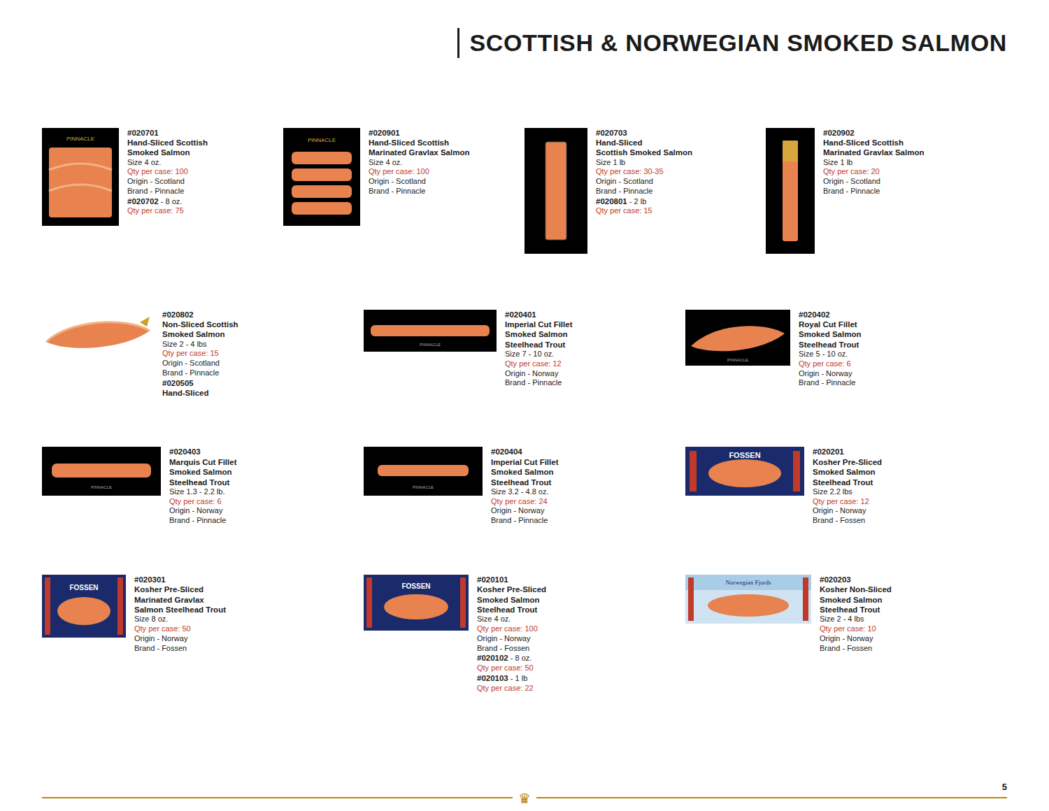Scottish & Norwegian Smoked Salmon
#020701
Hand-Sliced Scottish
Smoked Salmon
Size 4 oz.
Qty per case: 100
Origin - Scotland
Brand - Pinnacle
#020702 - 8 oz.
Qty per case: 75
#020901
Hand-Sliced Scottish
Marinated Gravlax Salmon
Size 4 oz.
Qty per case: 100
Origin - Scotland
Brand - Pinnacle
#020703
Hand-Sliced
Scottish Smoked Salmon
Size 1 lb
Qty per case: 30-35
Origin - Scotland
Brand - Pinnacle
#020801 - 2 lb
Qty per case: 15
#020902
Hand-Sliced Scottish
Marinated Gravlax Salmon
Size 1 lb
Qty per case: 20
Origin - Scotland
Brand - Pinnacle
#020802
Non-Sliced Scottish
Smoked Salmon
Size 2 - 4 lbs
Qty per case: 15
Origin - Scotland
Brand - Pinnacle
#020505
Hand-Sliced
#020401
Imperial Cut Fillet
Smoked Salmon
Steelhead Trout
Size 7 - 10 oz.
Qty per case: 12
Origin - Norway
Brand - Pinnacle
#020402
Royal Cut Fillet
Smoked Salmon
Steelhead Trout
Size 5 - 10 oz.
Qty per case: 6
Origin - Norway
Brand - Pinnacle
#020403
Marquis Cut Fillet
Smoked Salmon
Steelhead Trout
Size 1.3 - 2.2 lb.
Qty per case: 6
Origin - Norway
Brand - Pinnacle
#020404
Imperial Cut Fillet
Smoked Salmon
Steelhead Trout
Size 3.2 - 4.8 oz.
Qty per case: 24
Origin - Norway
Brand - Pinnacle
#020201
Kosher Pre-Sliced
Smoked Salmon
Steelhead Trout
Size 2.2 lbs
Qty per case: 12
Origin - Norway
Brand - Fossen
#020301
Kosher Pre-Sliced
Marinated Gravlax
Salmon Steelhead Trout
Size 8 oz.
Qty per case: 50
Origin - Norway
Brand - Fossen
#020101
Kosher Pre-Sliced
Smoked Salmon
Steelhead Trout
Size 4 oz.
Qty per case: 100
Origin - Norway
Brand - Fossen
#020102 - 8 oz.
Qty per case: 50
#020103 - 1 lb
Qty per case: 22
#020203
Kosher Non-Sliced
Smoked Salmon
Steelhead Trout
Size 2 - 4 lbs
Qty per case: 10
Origin - Norway
Brand - Fossen
5
♛